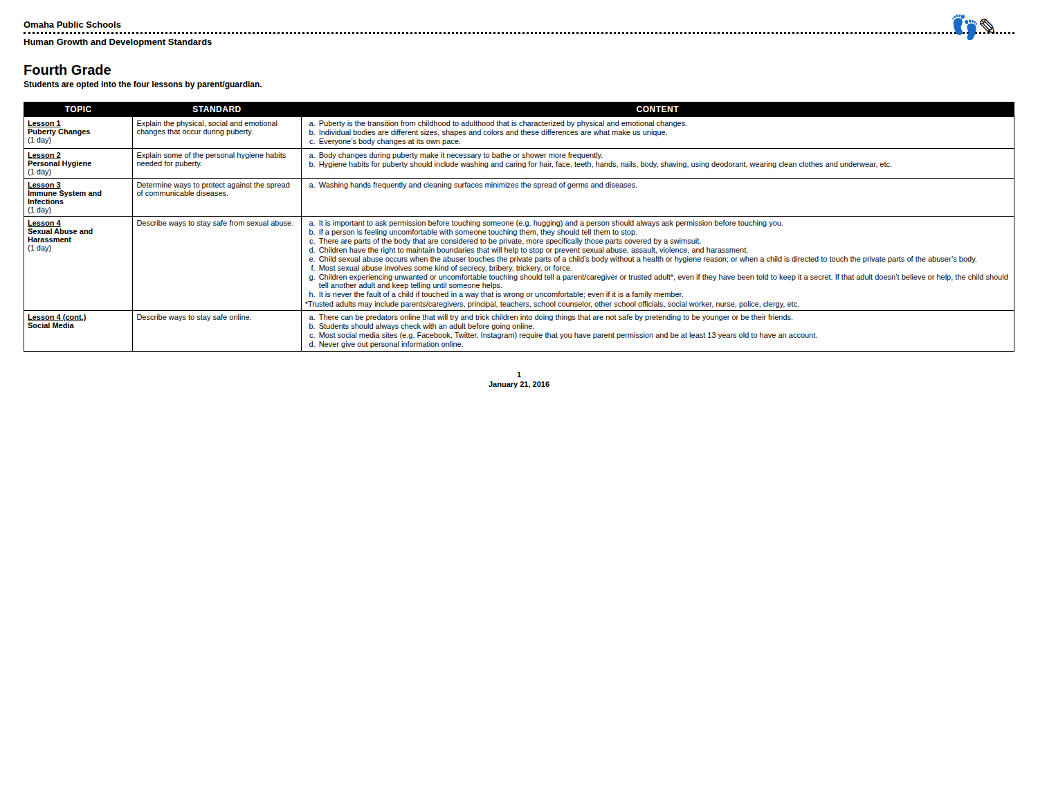Omaha Public Schools
Human Growth and Development Standards
👣✎
Fourth Grade
Students are opted into the four lessons by parent/guardian.
| TOPIC | STANDARD | CONTENT |
| --- | --- | --- |
| Lesson 1 Puberty Changes (1 day) | Explain the physical, social and emotional changes that occur during puberty. | Puberty is the transition from childhood to adulthood that is characterized by physical and emotional changes. Individual bodies are different sizes, shapes and colors and these differences are what make us unique. Everyone’s body changes at its own pace. |
| Lesson 2 Personal Hygiene (1 day) | Explain some of the personal hygiene habits needed for puberty. | Body changes during puberty make it necessary to bathe or shower more frequently. Hygiene habits for puberty should include washing and caring for hair, face, teeth, hands, nails, body, shaving, using deodorant, wearing clean clothes and underwear, etc. |
| Lesson 3 Immune System and Infections (1 day) | Determine ways to protect against the spread of communicable diseases. | Washing hands frequently and cleaning surfaces minimizes the spread of germs and diseases. |
| Lesson 4 Sexual Abuse and Harassment (1 day) | Describe ways to stay safe from sexual abuse. | It is important to ask permission before touching someone (e.g. hugging) and a person should always ask permission before touching you. If a person is feeling uncomfortable with someone touching them, they should tell them to stop. There are parts of the body that are considered to be private, more specifically those parts covered by a swimsuit. Children have the right to maintain boundaries that will help to stop or prevent sexual abuse, assault, violence, and harassment. Child sexual abuse occurs when the abuser touches the private parts of a child’s body without a health or hygiene reason; or when a child is directed to touch the private parts of the abuser’s body. Most sexual abuse involves some kind of secrecy, bribery, trickery, or force. Children experiencing unwanted or uncomfortable touching should tell a parent/caregiver or trusted adult*, even if they have been told to keep it a secret. If that adult doesn’t believe or help, the child should tell another adult and keep telling until someone helps. It is never the fault of a child if touched in a way that is wrong or uncomfortable; even if it is a family member. *Trusted adults may include parents/caregivers, principal, teachers, school counselor, other school officials, social worker, nurse, police, clergy, etc. |
| Lesson 4 (cont.) Social Media | Describe ways to stay safe online. | There can be predators online that will try and trick children into doing things that are not safe by pretending to be younger or be their friends. Students should always check with an adult before going online. Most social media sites (e.g. Facebook, Twitter, Instagram) require that you have parent permission and be at least 13 years old to have an account. Never give out personal information online. |
1
January 21, 2016